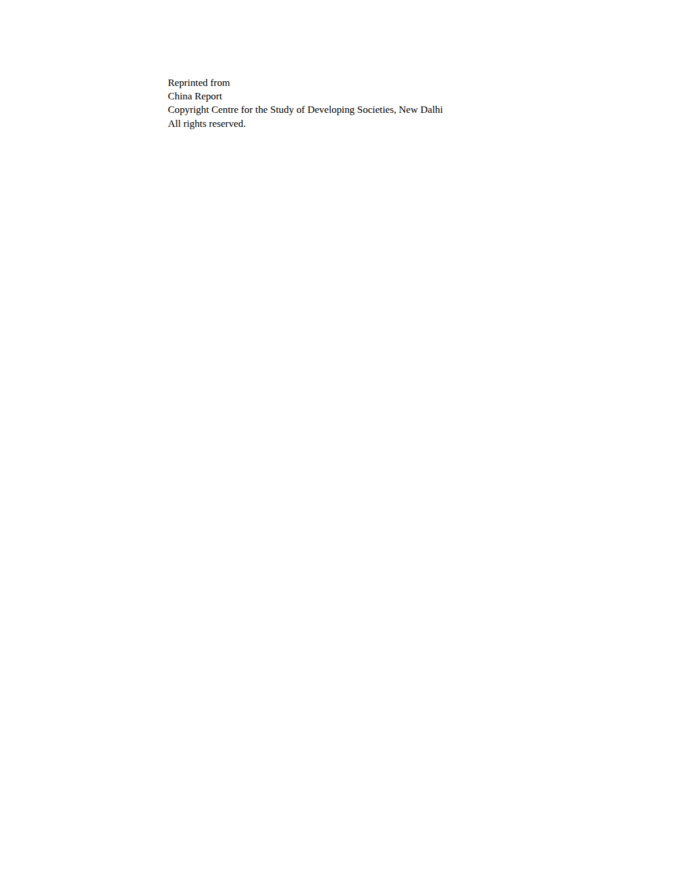Reprinted from
China Report
Copyright Centre for the Study of Developing Societies, New Dalhi
All rights reserved.